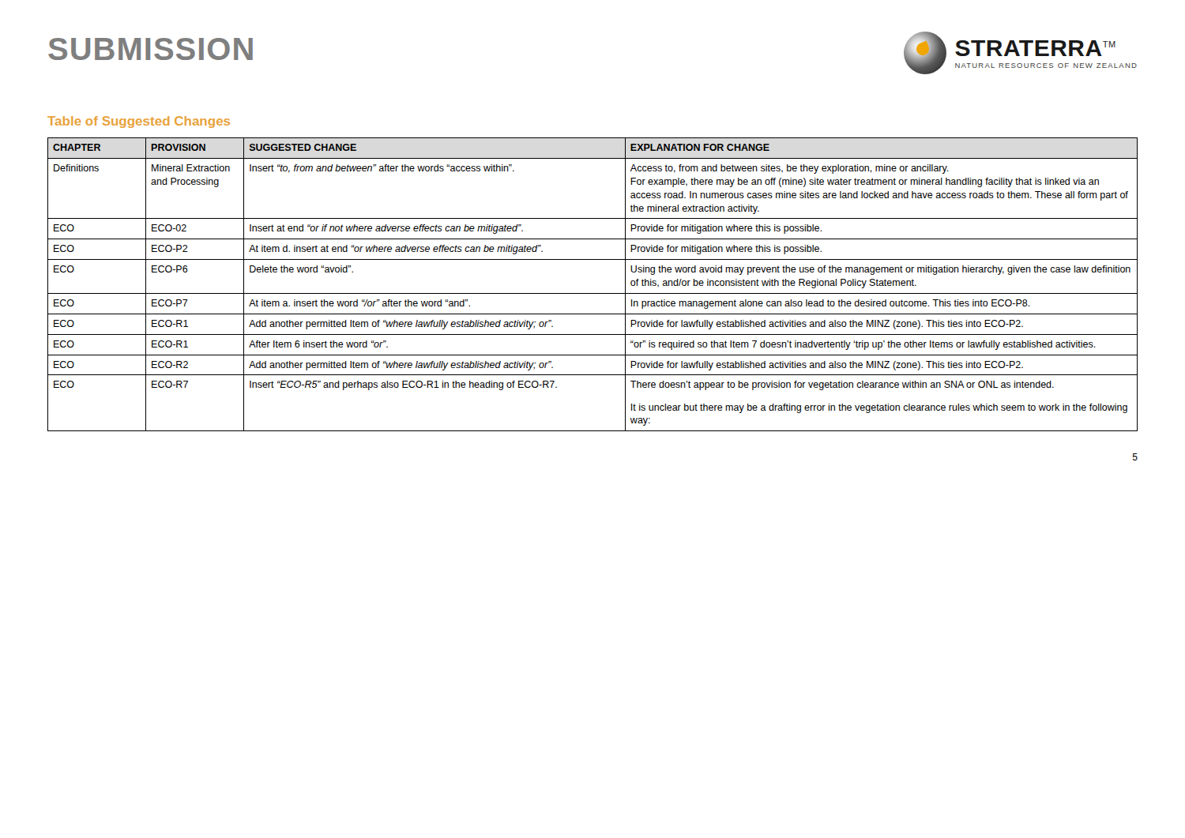SUBMISSION
STRATERRATM
Natural Resources of New Zealand
Table of Suggested Changes
| CHAPTER | PROVISION | SUGGESTED CHANGE | EXPLANATION FOR CHANGE |
| --- | --- | --- | --- |
| Definitions | Mineral Extraction and Processing | Insert “to, from and between” after the words “access within”. | Access to, from and between sites, be they exploration, mine or ancillary. For example, there may be an off (mine) site water treatment or mineral handling facility that is linked via an access road. In numerous cases mine sites are land locked and have access roads to them. These all form part of the mineral extraction activity. |
| ECO | ECO-02 | Insert at end “or if not where adverse effects can be mitigated” . | Provide for mitigation where this is possible. |
| ECO | ECO-P2 | At item d. insert at end “or where adverse effects can be mitigated” . | Provide for mitigation where this is possible. |
| ECO | ECO-P6 | Delete the word “avoid”. | Using the word avoid may prevent the use of the management or mitigation hierarchy, given the case law definition of this, and/or be inconsistent with the Regional Policy Statement. |
| ECO | ECO-P7 | At item a. insert the word “/or” after the word “and”. | In practice management alone can also lead to the desired outcome. This ties into ECO-P8. |
| ECO | ECO-R1 | Add another permitted Item of “where lawfully established activity; or” . | Provide for lawfully established activities and also the MINZ (zone). This ties into ECO-P2. |
| ECO | ECO-R1 | After Item 6 insert the word “or” . | “or” is required so that Item 7 doesn’t inadvertently ‘trip up’ the other Items or lawfully established activities. |
| ECO | ECO-R2 | Add another permitted Item of “where lawfully established activity; or” . | Provide for lawfully established activities and also the MINZ (zone). This ties into ECO-P2. |
| ECO | ECO-R7 | Insert “ECO-R5” and perhaps also ECO-R1 in the heading of ECO-R7. | There doesn’t appear to be provision for vegetation clearance within an SNA or ONL as intended. It is unclear but there may be a drafting error in the vegetation clearance rules which seem to work in the following way: |
5